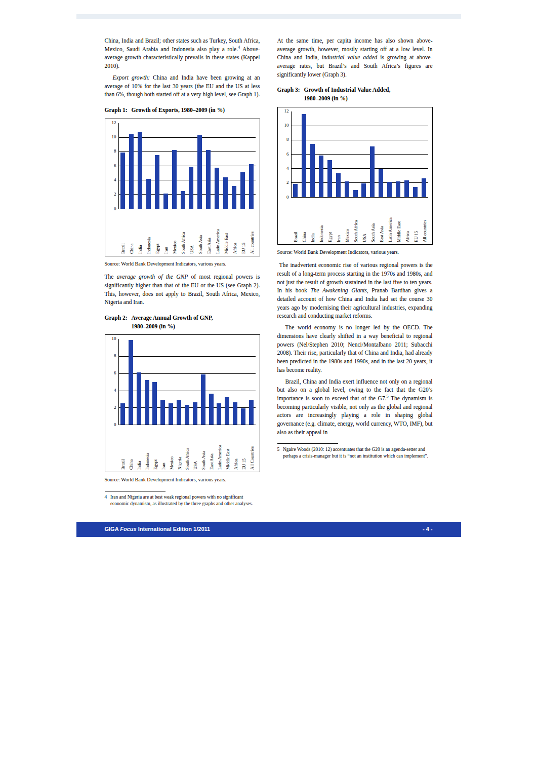China, India and Brazil; other states such as Turkey, South Africa, Mexico, Saudi Arabia and Indonesia also play a role.4 Above-average growth characteristically prevails in these states (Kappel 2010).
Export growth: China and India have been growing at an average of 10% for the last 30 years (the EU and the US at less than 6%, though both started off at a very high level, see Graph 1).
Graph 1: Growth of Exports, 1980–2009 (in %)
12 10 8 6 4 2 0
Brazil China India Indonesia Egypt Iran Mexico South Africa USA South Asia East Asia Latin America Middle East Africa EU 15 All countries
Source: World Bank Development Indicators, various years.
The average growth of the GNP of most regional powers is significantly higher than that of the EU or the US (see Graph 2). This, however, does not apply to Brazil, South Africa, Mexico, Nigeria and Iran.
Graph 2: Average Annual Growth of GNP,
1980–2009 (in %)
10 8 6 4 2 0
Brazil China India Indonesia Egypt Iran Mexico Nigeria South Africa USA South Asia East Asia Latin America Middle East Africa EU 15 All Countries
Source: World Bank Development Indicators, various years.
4 Iran and Nigeria are at best weak regional powers with no significant economic dynamism, as illustrated by the three graphs and other analyses.
At the same time, per capita income has also shown above-average growth, however, mostly starting off at a low level. In China and India, industrial value added is growing at above-average rates, but Brazil’s and South Africa’s figures are significantly lower (Graph 3).
Graph 3: Growth of Industrial Value Added,
1980–2009 (in %)
12 10 8 6 4 2 0
Brazil China India Indonesia Egypt Iran Mexico South Africa USA South Asia East Asia Latin America Middle East Africa EU 15 All countries
Source: World Bank Development Indicators, various years.
The inadvertent economic rise of various regional powers is the result of a long-term process starting in the 1970s and 1980s, and not just the result of growth sustained in the last five to ten years. In his book The Awakening Giants, Pranab Bardhan gives a detailed account of how China and India had set the course 30 years ago by modernising their agricultural industries, expanding research and conducting market reforms.
The world economy is no longer led by the OECD. The dimensions have clearly shifted in a way beneficial to regional powers (Nel/Stephen 2010; Nenci/Montalbano 2011; Subacchi 2008). Their rise, particularly that of China and India, had already been predicted in the 1980s and 1990s, and in the last 20 years, it has become reality.
Brazil, China and India exert influence not only on a regional but also on a global level, owing to the fact that the G20’s importance is soon to exceed that of the G7.5 The dynamism is becoming particularly visible, not only as the global and regional actors are increasingly playing a role in shaping global governance (e.g. climate, energy, world currency, WTO, IMF), but also as their appeal in
5 Ngaire Woods (2010: 12) accentuates that the G20 is an agenda-setter and perhaps a crisis-manager but it is “not an institution which can implement”.
GIGA Focus International Edition 1/2011 - 4 -